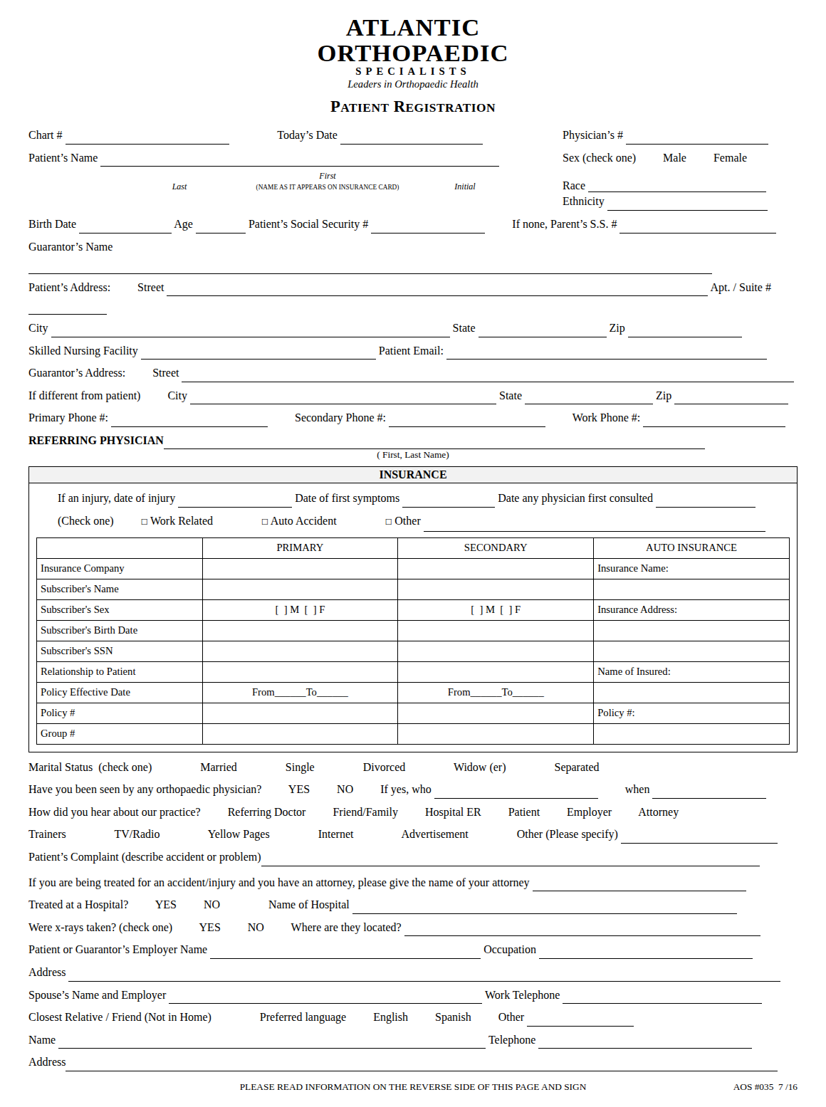ATLANTIC
ORTHOPAEDIC
SPECIALISTS
Leaders in Orthopaedic Health
PATIENT REGISTRATION
Chart # Today’s Date
Physician’s #
Patient’s Name
Sex (check one) Male Female
Last First
(Name as it appears on insurance card) Initial
Race
Ethnicity
Birth Date Age Patient’s Social Security # If none, Parent’s S.S. #
Guarantor’s Name
Patient’s Address: Street Apt. / Suite #
City State Zip
Skilled Nursing Facility Patient Email:
Guarantor’s Address: Street
If different from patient) City State Zip
Primary Phone #: Secondary Phone #: Work Phone #:
REFERRING PHYSICIAN
( First, Last Name)
INSURANCE
If an injury, date of injury Date of first symptoms Date any physician first consulted
(Check one) ☐ Work Related ☐ Auto Accident ☐ Other
| | PRIMARY | SECONDARY | AUTO INSURANCE |
| --- | --- | --- | --- |
| Insurance Company | | | Insurance Name: |
| Subscriber's Name | | | |
| Subscriber's Sex | [ ] M [ ] F | [ ] M [ ] F | Insurance Address: |
| Subscriber's Birth Date | | | |
| Subscriber's SSN | | | |
| Relationship to Patient | | | Name of Insured: |
| Policy Effective Date | From______To______ | From______To______ | |
| Policy # | | | Policy #: |
| Group # | | | |
Marital Status (check one) Married Single Divorced Widow (er) Separated
Have you been seen by any orthopaedic physician? YES NO If yes, who when
How did you hear about our practice? Referring Doctor Friend/Family Hospital ER Patient Employer Attorney
Trainers TV/Radio Yellow Pages Internet Advertisement Other (Please specify)
Patient’s Complaint (describe accident or problem)
If you are being treated for an accident/injury and you have an attorney, please give the name of your attorney
Treated at a Hospital? YES NO Name of Hospital
Were x-rays taken? (check one) YES NO Where are they located?
Patient or Guarantor’s Employer Name Occupation
Address
Spouse’s Name and Employer Work Telephone
Closest Relative / Friend (Not in Home) Preferred language English Spanish Other
Name Telephone
Address
PLEASE READ INFORMATION ON THE REVERSE SIDE OF THIS PAGE AND SIGN AOS #035 7 /16